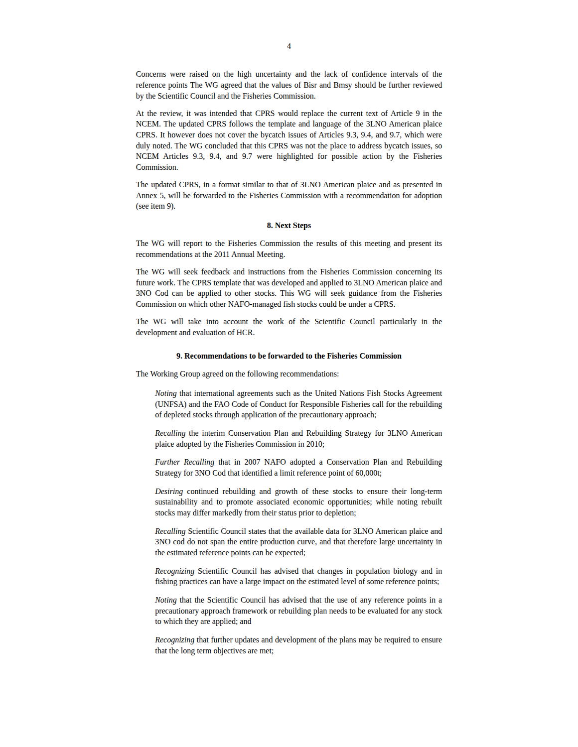4
Concerns were raised on the high uncertainty and the lack of confidence intervals of the reference points The WG agreed that the values of Bisr and Bmsy should be further reviewed by the Scientific Council and the Fisheries Commission.
At the review, it was intended that CPRS would replace the current text of Article 9 in the NCEM. The updated CPRS follows the template and language of the 3LNO American plaice CPRS. It however does not cover the bycatch issues of Articles 9.3, 9.4, and 9.7, which were duly noted. The WG concluded that this CPRS was not the place to address bycatch issues, so NCEM Articles 9.3, 9.4, and 9.7 were highlighted for possible action by the Fisheries Commission.
The updated CPRS, in a format similar to that of 3LNO American plaice and as presented in Annex 5, will be forwarded to the Fisheries Commission with a recommendation for adoption (see item 9).
8. Next Steps
The WG will report to the Fisheries Commission the results of this meeting and present its recommendations at the 2011 Annual Meeting.
The WG will seek feedback and instructions from the Fisheries Commission concerning its future work. The CPRS template that was developed and applied to 3LNO American plaice and 3NO Cod can be applied to other stocks. This WG will seek guidance from the Fisheries Commission on which other NAFO-managed fish stocks could be under a CPRS.
The WG will take into account the work of the Scientific Council particularly in the development and evaluation of HCR.
9. Recommendations to be forwarded to the Fisheries Commission
The Working Group agreed on the following recommendations:
Noting that international agreements such as the United Nations Fish Stocks Agreement (UNFSA) and the FAO Code of Conduct for Responsible Fisheries call for the rebuilding of depleted stocks through application of the precautionary approach;
Recalling the interim Conservation Plan and Rebuilding Strategy for 3LNO American plaice adopted by the Fisheries Commission in 2010;
Further Recalling that in 2007 NAFO adopted a Conservation Plan and Rebuilding Strategy for 3NO Cod that identified a limit reference point of 60,000t;
Desiring continued rebuilding and growth of these stocks to ensure their long-term sustainability and to promote associated economic opportunities; while noting rebuilt stocks may differ markedly from their status prior to depletion;
Recalling Scientific Council states that the available data for 3LNO American plaice and 3NO cod do not span the entire production curve, and that therefore large uncertainty in the estimated reference points can be expected;
Recognizing Scientific Council has advised that changes in population biology and in fishing practices can have a large impact on the estimated level of some reference points;
Noting that the Scientific Council has advised that the use of any reference points in a precautionary approach framework or rebuilding plan needs to be evaluated for any stock to which they are applied; and
Recognizing that further updates and development of the plans may be required to ensure that the long term objectives are met;